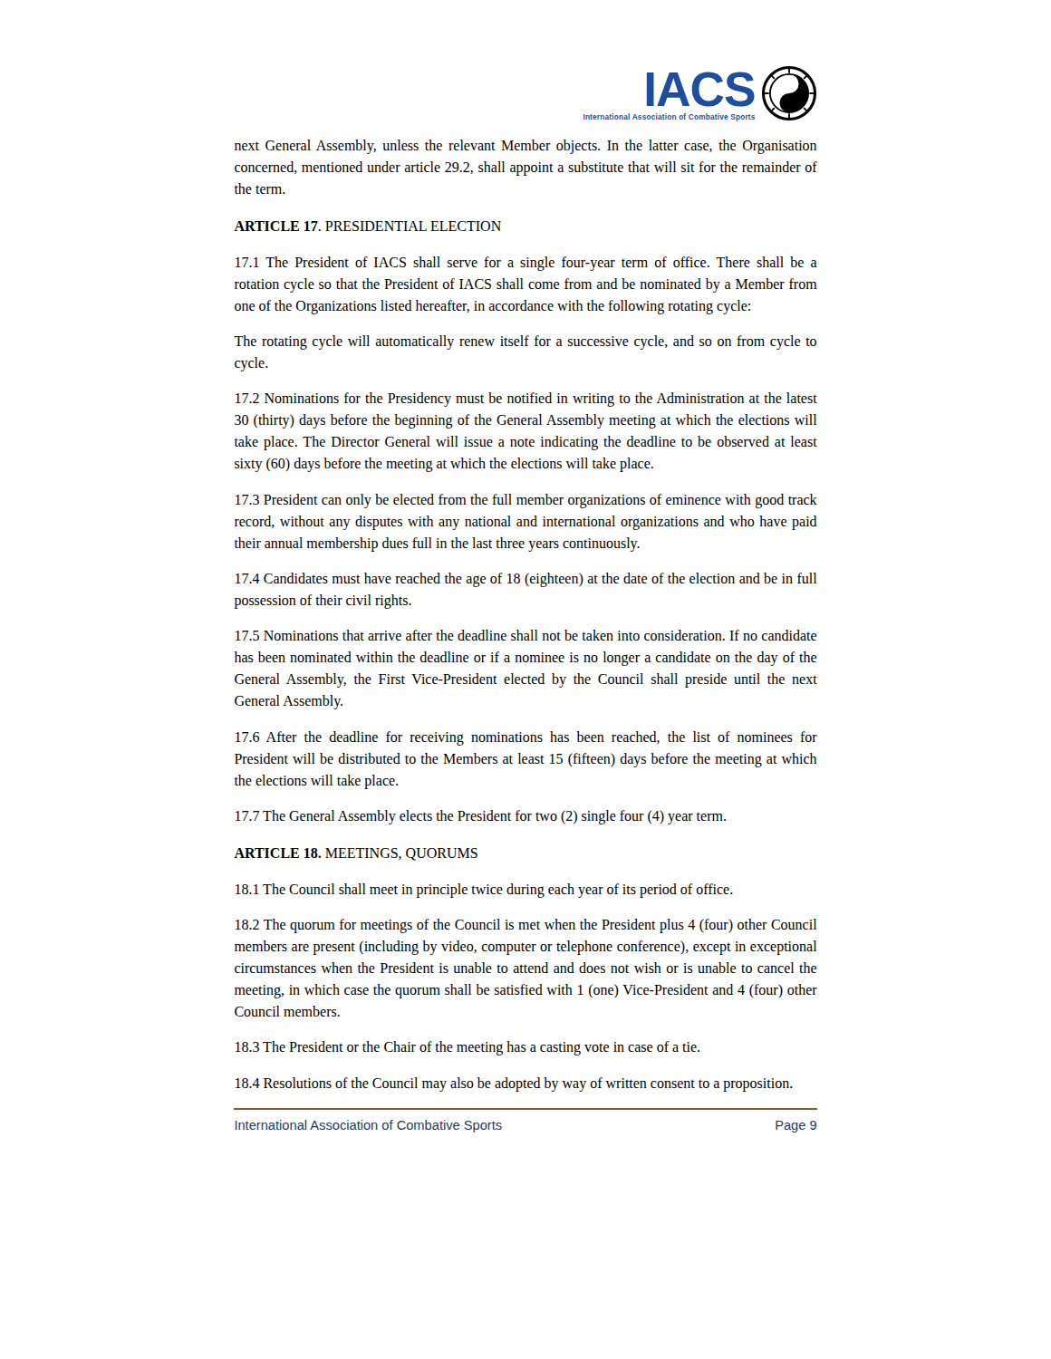IACS International Association of Combative Sports
next General Assembly, unless the relevant Member objects. In the latter case, the Organisation concerned, mentioned under article 29.2, shall appoint a substitute that will sit for the remainder of the term.
ARTICLE 17. PRESIDENTIAL ELECTION
17.1 The President of IACS shall serve for a single four-year term of office. There shall be a rotation cycle so that the President of IACS shall come from and be nominated by a Member from one of the Organizations listed hereafter, in accordance with the following rotating cycle:
The rotating cycle will automatically renew itself for a successive cycle, and so on from cycle to cycle.
17.2 Nominations for the Presidency must be notified in writing to the Administration at the latest 30 (thirty) days before the beginning of the General Assembly meeting at which the elections will take place. The Director General will issue a note indicating the deadline to be observed at least sixty (60) days before the meeting at which the elections will take place.
17.3 President can only be elected from the full member organizations of eminence with good track record, without any disputes with any national and international organizations and who have paid their annual membership dues full in the last three years continuously.
17.4 Candidates must have reached the age of 18 (eighteen) at the date of the election and be in full possession of their civil rights.
17.5 Nominations that arrive after the deadline shall not be taken into consideration. If no candidate has been nominated within the deadline or if a nominee is no longer a candidate on the day of the General Assembly, the First Vice-President elected by the Council shall preside until the next General Assembly.
17.6 After the deadline for receiving nominations has been reached, the list of nominees for President will be distributed to the Members at least 15 (fifteen) days before the meeting at which the elections will take place.
17.7 The General Assembly elects the President for two (2) single four (4) year term.
ARTICLE 18. MEETINGS, QUORUMS
18.1 The Council shall meet in principle twice during each year of its period of office.
18.2 The quorum for meetings of the Council is met when the President plus 4 (four) other Council members are present (including by video, computer or telephone conference), except in exceptional circumstances when the President is unable to attend and does not wish or is unable to cancel the meeting, in which case the quorum shall be satisfied with 1 (one) Vice-President and 4 (four) other Council members.
18.3 The President or the Chair of the meeting has a casting vote in case of a tie.
18.4 Resolutions of the Council may also be adopted by way of written consent to a proposition.
International Association of Combative Sports Page 9